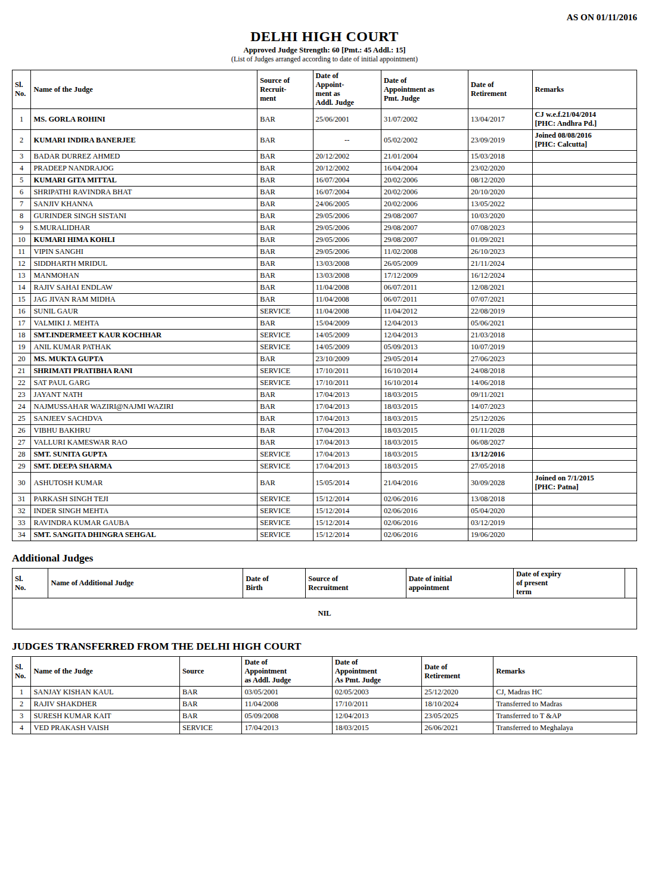AS ON 01/11/2016
DELHI HIGH COURT
Approved Judge Strength: 60 [Pmt.: 45 Addl.: 15]
(List of Judges arranged according to date of initial appointment)
| Sl. No. | Name of the Judge | Source of Recruit- ment | Date of Appoint- ment as Addl. Judge | Date of Appointment as Pmt. Judge | Date of Retirement | Remarks |
| --- | --- | --- | --- | --- | --- | --- |
| 1 | MS. GORLA ROHINI | BAR | 25/06/2001 | 31/07/2002 | 13/04/2017 | CJ w.e.f.21/04/2014 [PHC: Andhra Pd.] |
| 2 | KUMARI INDIRA BANERJEE | BAR | -- | 05/02/2002 | 23/09/2019 | Joined 08/08/2016 [PHC: Calcutta] |
| 3 | BADAR DURREZ AHMED | BAR | 20/12/2002 | 21/01/2004 | 15/03/2018 | |
| 4 | PRADEEP NANDRAJOG | BAR | 20/12/2002 | 16/04/2004 | 23/02/2020 | |
| 5 | KUMARI GITA MITTAL | BAR | 16/07/2004 | 20/02/2006 | 08/12/2020 | |
| 6 | SHRIPATHI RAVINDRA BHAT | BAR | 16/07/2004 | 20/02/2006 | 20/10/2020 | |
| 7 | SANJIV KHANNA | BAR | 24/06/2005 | 20/02/2006 | 13/05/2022 | |
| 8 | GURINDER SINGH SISTANI | BAR | 29/05/2006 | 29/08/2007 | 10/03/2020 | |
| 9 | S.MURALIDHAR | BAR | 29/05/2006 | 29/08/2007 | 07/08/2023 | |
| 10 | KUMARI HIMA KOHLI | BAR | 29/05/2006 | 29/08/2007 | 01/09/2021 | |
| 11 | VIPIN SANGHI | BAR | 29/05/2006 | 11/02/2008 | 26/10/2023 | |
| 12 | SIDDHARTH MRIDUL | BAR | 13/03/2008 | 26/05/2009 | 21/11/2024 | |
| 13 | MANMOHAN | BAR | 13/03/2008 | 17/12/2009 | 16/12/2024 | |
| 14 | RAJIV SAHAI ENDLAW | BAR | 11/04/2008 | 06/07/2011 | 12/08/2021 | |
| 15 | JAG JIVAN RAM MIDHA | BAR | 11/04/2008 | 06/07/2011 | 07/07/2021 | |
| 16 | SUNIL GAUR | SERVICE | 11/04/2008 | 11/04/2012 | 22/08/2019 | |
| 17 | VALMIKI J. MEHTA | BAR | 15/04/2009 | 12/04/2013 | 05/06/2021 | |
| 18 | SMT.INDERMEET KAUR KOCHHAR | SERVICE | 14/05/2009 | 12/04/2013 | 21/03/2018 | |
| 19 | ANIL KUMAR PATHAK | SERVICE | 14/05/2009 | 05/09/2013 | 10/07/2019 | |
| 20 | MS. MUKTA GUPTA | BAR | 23/10/2009 | 29/05/2014 | 27/06/2023 | |
| 21 | SHRIMATI PRATIBHA RANI | SERVICE | 17/10/2011 | 16/10/2014 | 24/08/2018 | |
| 22 | SAT PAUL GARG | SERVICE | 17/10/2011 | 16/10/2014 | 14/06/2018 | |
| 23 | JAYANT NATH | BAR | 17/04/2013 | 18/03/2015 | 09/11/2021 | |
| 24 | NAJMUSSAHAR WAZIRI@NAJMI WAZIRI | BAR | 17/04/2013 | 18/03/2015 | 14/07/2023 | |
| 25 | SANJEEV SACHDVA | BAR | 17/04/2013 | 18/03/2015 | 25/12/2026 | |
| 26 | VIBHU BAKHRU | BAR | 17/04/2013 | 18/03/2015 | 01/11/2028 | |
| 27 | VALLURI KAMESWAR RAO | BAR | 17/04/2013 | 18/03/2015 | 06/08/2027 | |
| 28 | SMT. SUNITA GUPTA | SERVICE | 17/04/2013 | 18/03/2015 | 13/12/2016 | |
| 29 | SMT. DEEPA SHARMA | SERVICE | 17/04/2013 | 18/03/2015 | 27/05/2018 | |
| 30 | ASHUTOSH KUMAR | BAR | 15/05/2014 | 21/04/2016 | 30/09/2028 | Joined on 7/1/2015 [PHC: Patna] |
| 31 | PARKASH SINGH TEJI | SERVICE | 15/12/2014 | 02/06/2016 | 13/08/2018 | |
| 32 | INDER SINGH MEHTA | SERVICE | 15/12/2014 | 02/06/2016 | 05/04/2020 | |
| 33 | RAVINDRA KUMAR GAUBA | SERVICE | 15/12/2014 | 02/06/2016 | 03/12/2019 | |
| 34 | SMT. SANGITA DHINGRA SEHGAL | SERVICE | 15/12/2014 | 02/06/2016 | 19/06/2020 | |
Additional Judges
| Sl. No. | Name of Additional Judge | Date of Birth | Source of Recruitment | Date of initial appointment | Date of expiry of present term | |
| --- | --- | --- | --- | --- | --- | --- |
| NIL |
JUDGES TRANSFERRED FROM THE DELHI HIGH COURT
| Sl. No. | Name of the Judge | Source | Date of Appointment as Addl. Judge | Date of Appointment As Pmt. Judge | Date of Retirement | Remarks |
| --- | --- | --- | --- | --- | --- | --- |
| 1 | SANJAY KISHAN KAUL | BAR | 03/05/2001 | 02/05/2003 | 25/12/2020 | CJ, Madras HC |
| 2 | RAJIV SHAKDHER | BAR | 11/04/2008 | 17/10/2011 | 18/10/2024 | Transferred to Madras |
| 3 | SURESH KUMAR KAIT | BAR | 05/09/2008 | 12/04/2013 | 23/05/2025 | Transferred to T &AP |
| 4 | VED PRAKASH VAISH | SERVICE | 17/04/2013 | 18/03/2015 | 26/06/2021 | Transferred to Meghalaya |